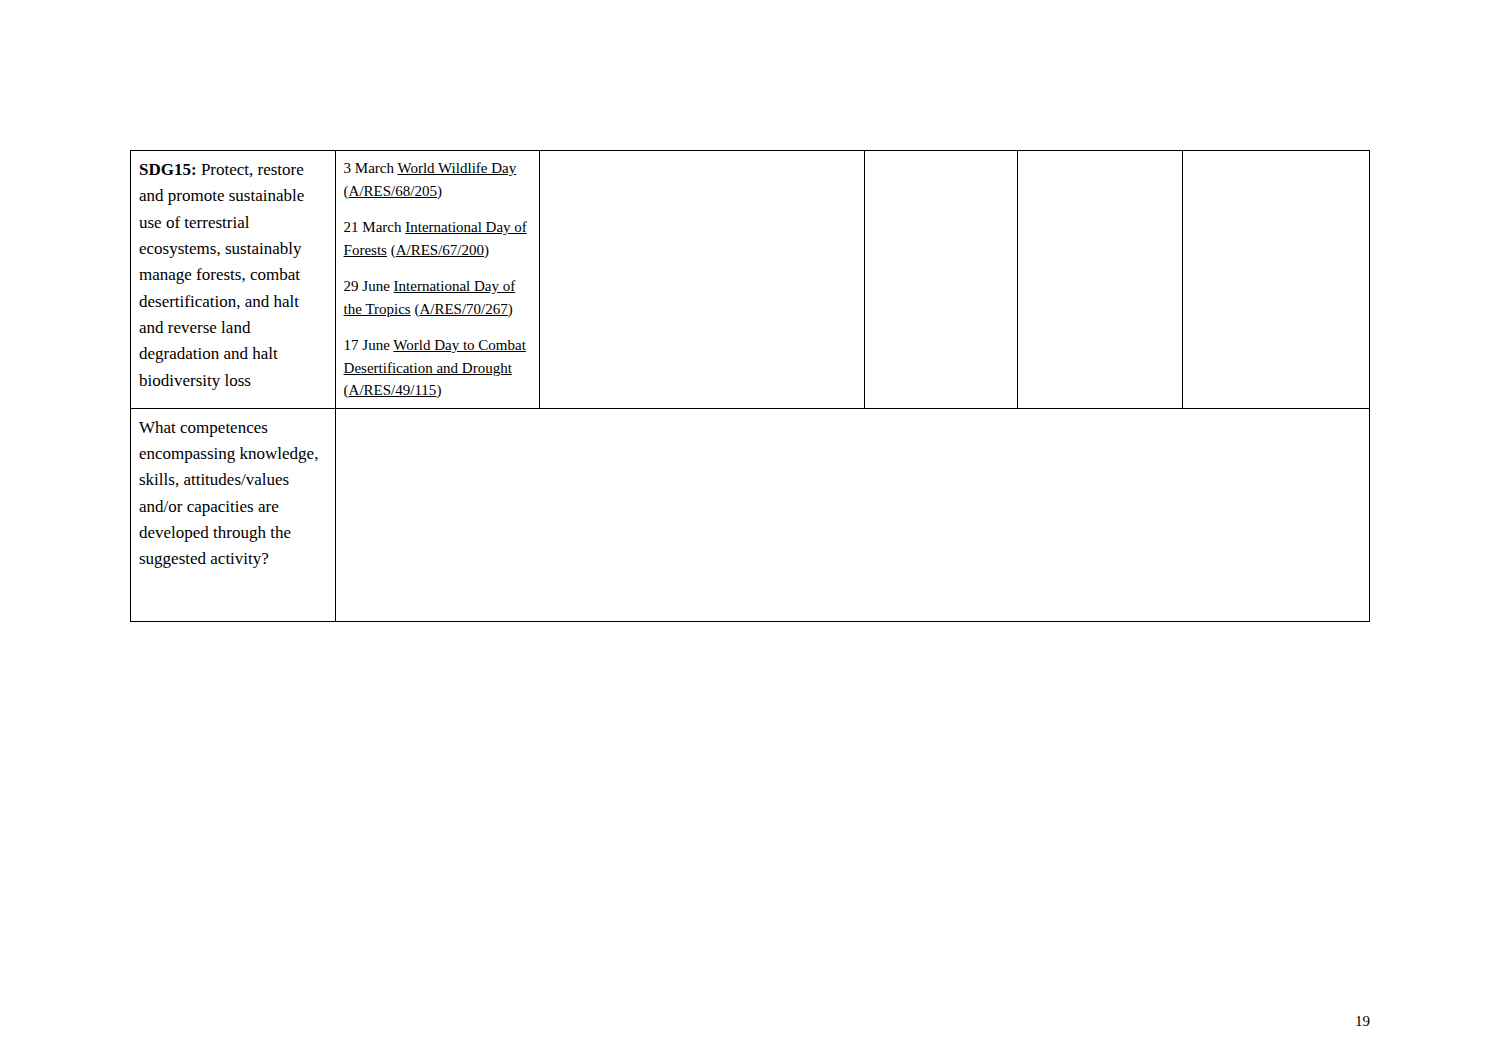| SDG15: Protect, restore and promote sustainable use of terrestrial ecosystems, sustainably manage forests, combat desertification, and halt and reverse land degradation and halt biodiversity loss | 3 March World Wildlife Day ( A/RES/68/205 ) 21 March International Day of Forests ( A/RES/67/200 ) 29 June International Day of the Tropics ( A/RES/70/267 ) 17 June World Day to Combat Desertification and Drought ( A/RES/49/115 ) | | | | |
| What competences encompassing knowledge, skills, attitudes/values and/or capacities are developed through the suggested activity? | |
19